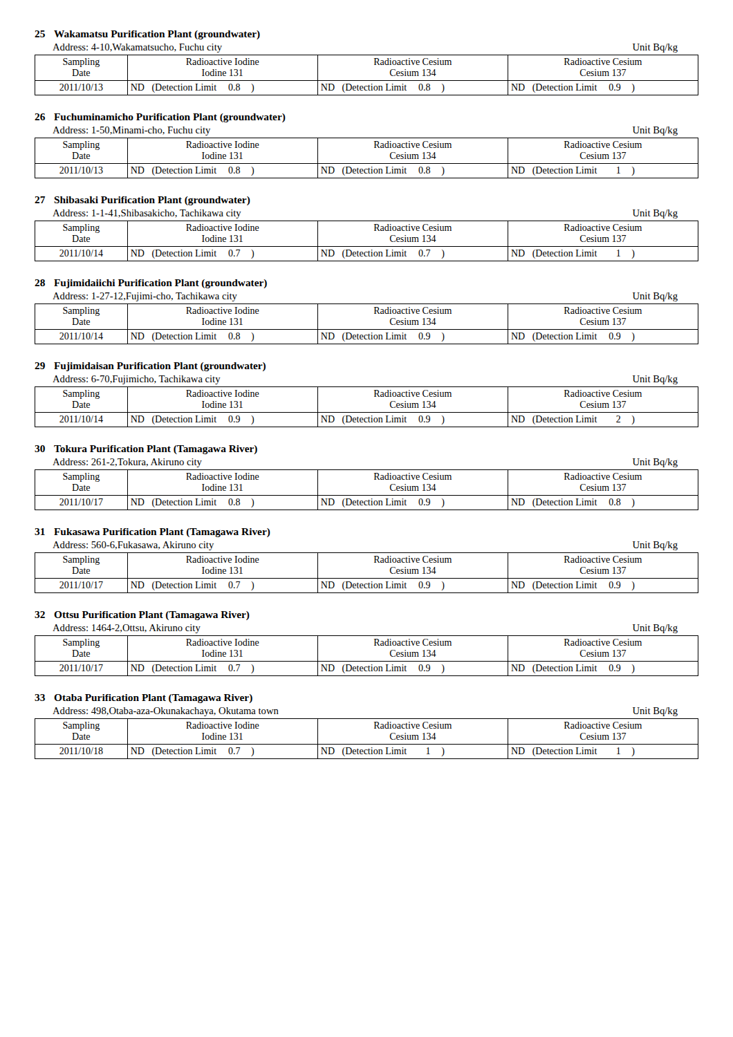25 Wakamatsu Purification Plant (groundwater)
Address: 4-10,Wakamatsucho, Fuchu city Unit Bq/kg
| Sampling Date | Radioactive Iodine Iodine 131 | Radioactive Cesium Cesium 134 | Radioactive Cesium Cesium 137 |
| --- | --- | --- | --- |
| 2011/10/13 | ND (Detection Limit 0.8 ) | ND (Detection Limit 0.8 ) | ND (Detection Limit 0.9 ) |
26 Fuchuminamicho Purification Plant (groundwater)
Address: 1-50,Minami-cho, Fuchu city Unit Bq/kg
| Sampling Date | Radioactive Iodine Iodine 131 | Radioactive Cesium Cesium 134 | Radioactive Cesium Cesium 137 |
| --- | --- | --- | --- |
| 2011/10/13 | ND (Detection Limit 0.8 ) | ND (Detection Limit 0.8 ) | ND (Detection Limit 1 ) |
27 Shibasaki Purification Plant (groundwater)
Address: 1-1-41,Shibasakicho, Tachikawa city Unit Bq/kg
| Sampling Date | Radioactive Iodine Iodine 131 | Radioactive Cesium Cesium 134 | Radioactive Cesium Cesium 137 |
| --- | --- | --- | --- |
| 2011/10/14 | ND (Detection Limit 0.7 ) | ND (Detection Limit 0.7 ) | ND (Detection Limit 1 ) |
28 Fujimidaiichi Purification Plant (groundwater)
Address: 1-27-12,Fujimi-cho, Tachikawa city Unit Bq/kg
| Sampling Date | Radioactive Iodine Iodine 131 | Radioactive Cesium Cesium 134 | Radioactive Cesium Cesium 137 |
| --- | --- | --- | --- |
| 2011/10/14 | ND (Detection Limit 0.8 ) | ND (Detection Limit 0.9 ) | ND (Detection Limit 0.9 ) |
29 Fujimidaisan Purification Plant (groundwater)
Address: 6-70,Fujimicho, Tachikawa city Unit Bq/kg
| Sampling Date | Radioactive Iodine Iodine 131 | Radioactive Cesium Cesium 134 | Radioactive Cesium Cesium 137 |
| --- | --- | --- | --- |
| 2011/10/14 | ND (Detection Limit 0.9 ) | ND (Detection Limit 0.9 ) | ND (Detection Limit 2 ) |
30 Tokura Purification Plant (Tamagawa River)
Address: 261-2,Tokura, Akiruno city Unit Bq/kg
| Sampling Date | Radioactive Iodine Iodine 131 | Radioactive Cesium Cesium 134 | Radioactive Cesium Cesium 137 |
| --- | --- | --- | --- |
| 2011/10/17 | ND (Detection Limit 0.8 ) | ND (Detection Limit 0.9 ) | ND (Detection Limit 0.8 ) |
31 Fukasawa Purification Plant (Tamagawa River)
Address: 560-6,Fukasawa, Akiruno city Unit Bq/kg
| Sampling Date | Radioactive Iodine Iodine 131 | Radioactive Cesium Cesium 134 | Radioactive Cesium Cesium 137 |
| --- | --- | --- | --- |
| 2011/10/17 | ND (Detection Limit 0.7 ) | ND (Detection Limit 0.9 ) | ND (Detection Limit 0.9 ) |
32 Ottsu Purification Plant (Tamagawa River)
Address: 1464-2,Ottsu, Akiruno city Unit Bq/kg
| Sampling Date | Radioactive Iodine Iodine 131 | Radioactive Cesium Cesium 134 | Radioactive Cesium Cesium 137 |
| --- | --- | --- | --- |
| 2011/10/17 | ND (Detection Limit 0.7 ) | ND (Detection Limit 0.9 ) | ND (Detection Limit 0.9 ) |
33 Otaba Purification Plant (Tamagawa River)
Address: 498,Otaba-aza-Okunakachaya, Okutama town Unit Bq/kg
| Sampling Date | Radioactive Iodine Iodine 131 | Radioactive Cesium Cesium 134 | Radioactive Cesium Cesium 137 |
| --- | --- | --- | --- |
| 2011/10/18 | ND (Detection Limit 0.7 ) | ND (Detection Limit 1 ) | ND (Detection Limit 1 ) |